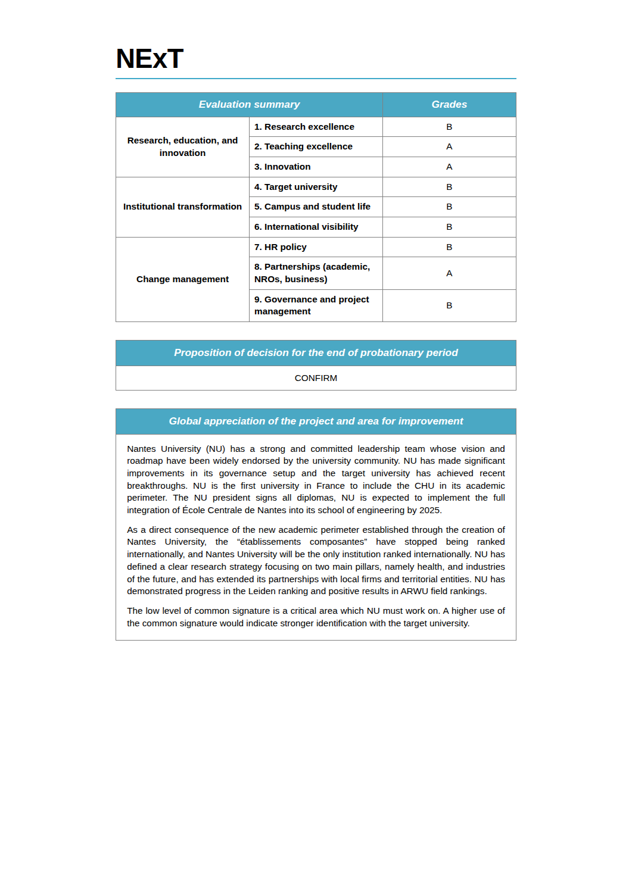NExT
| Evaluation summary | Grades |
| --- | --- |
| Research, education, and innovation | 1. Research excellence | B |
| 2. Teaching excellence | A |
| 3. Innovation | A |
| Institutional transformation | 4. Target university | B |
| 5. Campus and student life | B |
| 6. International visibility | B |
| Change management | 7. HR policy | B |
| 8. Partnerships (academic, NROs, business) | A |
| 9. Governance and project management | B |
| Proposition of decision for the end of probationary period |
| --- |
| CONFIRM |
| Global appreciation of the project and area for improvement |
| --- |
| Nantes University (NU) has a strong and committed leadership team whose vision and roadmap have been widely endorsed by the university community. NU has made significant improvements in its governance setup and the target university has achieved recent breakthroughs. NU is the first university in France to include the CHU in its academic perimeter. The NU president signs all diplomas, NU is expected to implement the full integration of École Centrale de Nantes into its school of engineering by 2025. As a direct consequence of the new academic perimeter established through the creation of Nantes University, the “établissements composantes” have stopped being ranked internationally, and Nantes University will be the only institution ranked internationally. NU has defined a clear research strategy focusing on two main pillars, namely health, and industries of the future, and has extended its partnerships with local firms and territorial entities. NU has demonstrated progress in the Leiden ranking and positive results in ARWU field rankings. The low level of common signature is a critical area which NU must work on. A higher use of the common signature would indicate stronger identification with the target university. |